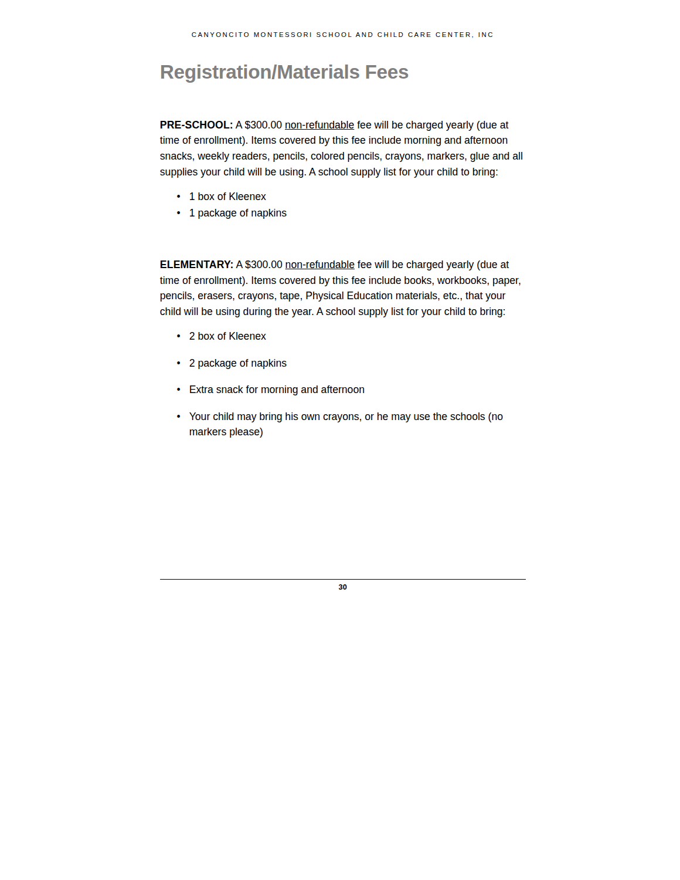CANYONCITO MONTESSORI SCHOOL AND CHILD CARE CENTER, INC
Registration/Materials Fees
PRE-SCHOOL: A $300.00 non-refundable fee will be charged yearly (due at time of enrollment). Items covered by this fee include morning and afternoon snacks, weekly readers, pencils, colored pencils, crayons, markers, glue and all supplies your child will be using. A school supply list for your child to bring:
1 box of Kleenex
1 package of napkins
ELEMENTARY: A $300.00 non-refundable fee will be charged yearly (due at time of enrollment). Items covered by this fee include books, workbooks, paper, pencils, erasers, crayons, tape, Physical Education materials, etc., that your child will be using during the year. A school supply list for your child to bring:
2 box of Kleenex
2 package of napkins
Extra snack for morning and afternoon
Your child may bring his own crayons, or he may use the schools (no markers please)
30